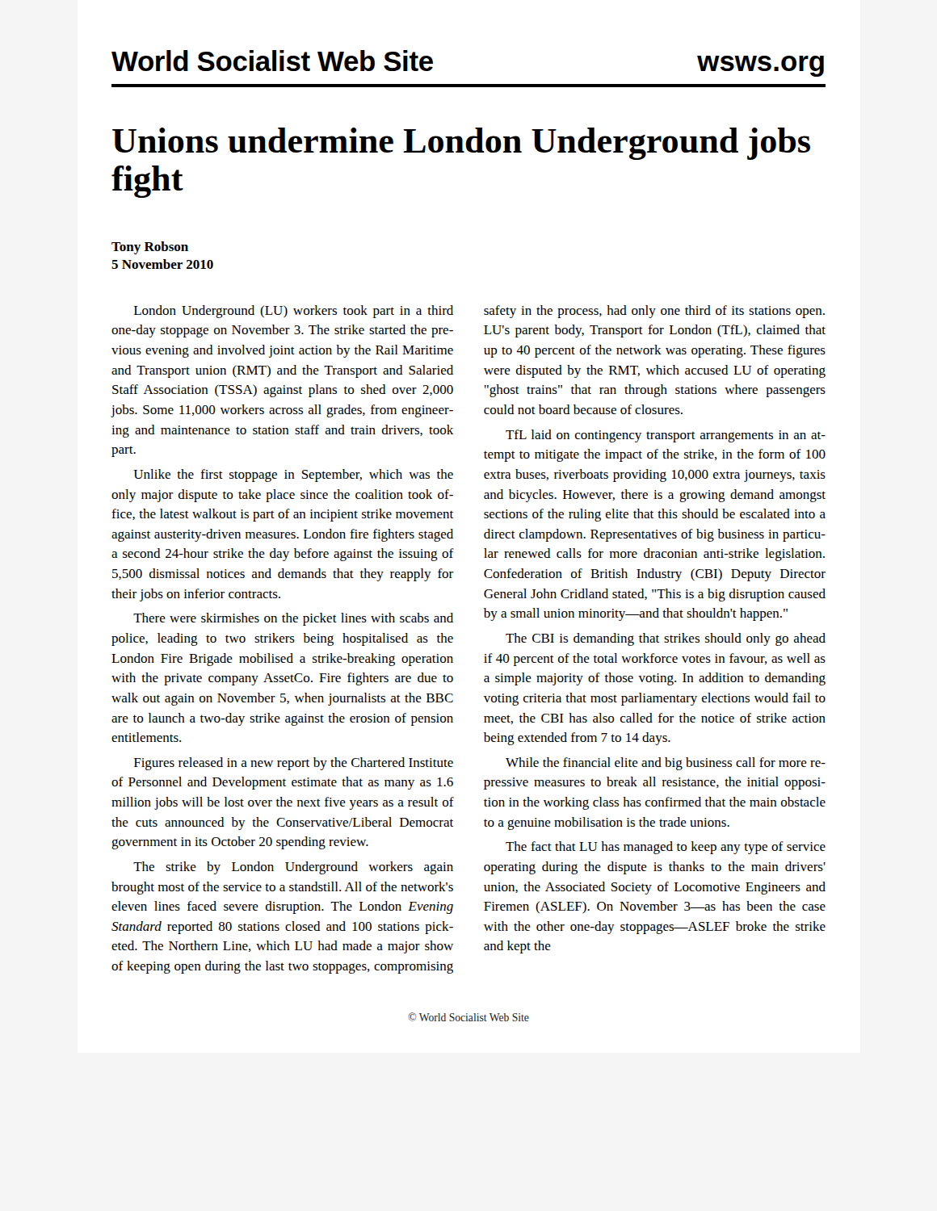World Socialist Web Site
wsws.org
Unions undermine London Underground jobs fight
Tony Robson 5 November 2010
London Underground (LU) workers took part in a third one-day stoppage on November 3. The strike started the previous evening and involved joint action by the Rail Maritime and Transport union (RMT) and the Transport and Salaried Staff Association (TSSA) against plans to shed over 2,000 jobs. Some 11,000 workers across all grades, from engineering and maintenance to station staff and train drivers, took part.
Unlike the first stoppage in September, which was the only major dispute to take place since the coalition took office, the latest walkout is part of an incipient strike movement against austerity-driven measures. London fire fighters staged a second 24-hour strike the day before against the issuing of 5,500 dismissal notices and demands that they reapply for their jobs on inferior contracts.
There were skirmishes on the picket lines with scabs and police, leading to two strikers being hospitalised as the London Fire Brigade mobilised a strike-breaking operation with the private company AssetCo. Fire fighters are due to walk out again on November 5, when journalists at the BBC are to launch a two-day strike against the erosion of pension entitlements.
Figures released in a new report by the Chartered Institute of Personnel and Development estimate that as many as 1.6 million jobs will be lost over the next five years as a result of the cuts announced by the Conservative/Liberal Democrat government in its October 20 spending review.
The strike by London Underground workers again brought most of the service to a standstill. All of the network's eleven lines faced severe disruption. The London Evening Standard reported 80 stations closed and 100 stations picketed. The Northern Line, which LU had made a major show of keeping open during the last two stoppages, compromising safety in the process, had only one third of its stations open. LU's parent body, Transport for London (TfL), claimed that up to 40 percent of the network was operating. These figures were disputed by the RMT, which accused LU of operating "ghost trains" that ran through stations where passengers could not board because of closures.
TfL laid on contingency transport arrangements in an attempt to mitigate the impact of the strike, in the form of 100 extra buses, riverboats providing 10,000 extra journeys, taxis and bicycles. However, there is a growing demand amongst sections of the ruling elite that this should be escalated into a direct clampdown. Representatives of big business in particular renewed calls for more draconian anti-strike legislation. Confederation of British Industry (CBI) Deputy Director General John Cridland stated, "This is a big disruption caused by a small union minority—and that shouldn't happen."
The CBI is demanding that strikes should only go ahead if 40 percent of the total workforce votes in favour, as well as a simple majority of those voting. In addition to demanding voting criteria that most parliamentary elections would fail to meet, the CBI has also called for the notice of strike action being extended from 7 to 14 days.
While the financial elite and big business call for more repressive measures to break all resistance, the initial opposition in the working class has confirmed that the main obstacle to a genuine mobilisation is the trade unions.
The fact that LU has managed to keep any type of service operating during the dispute is thanks to the main drivers' union, the Associated Society of Locomotive Engineers and Firemen (ASLEF). On November 3—as has been the case with the other one-day stoppages—ASLEF broke the strike and kept the
© World Socialist Web Site